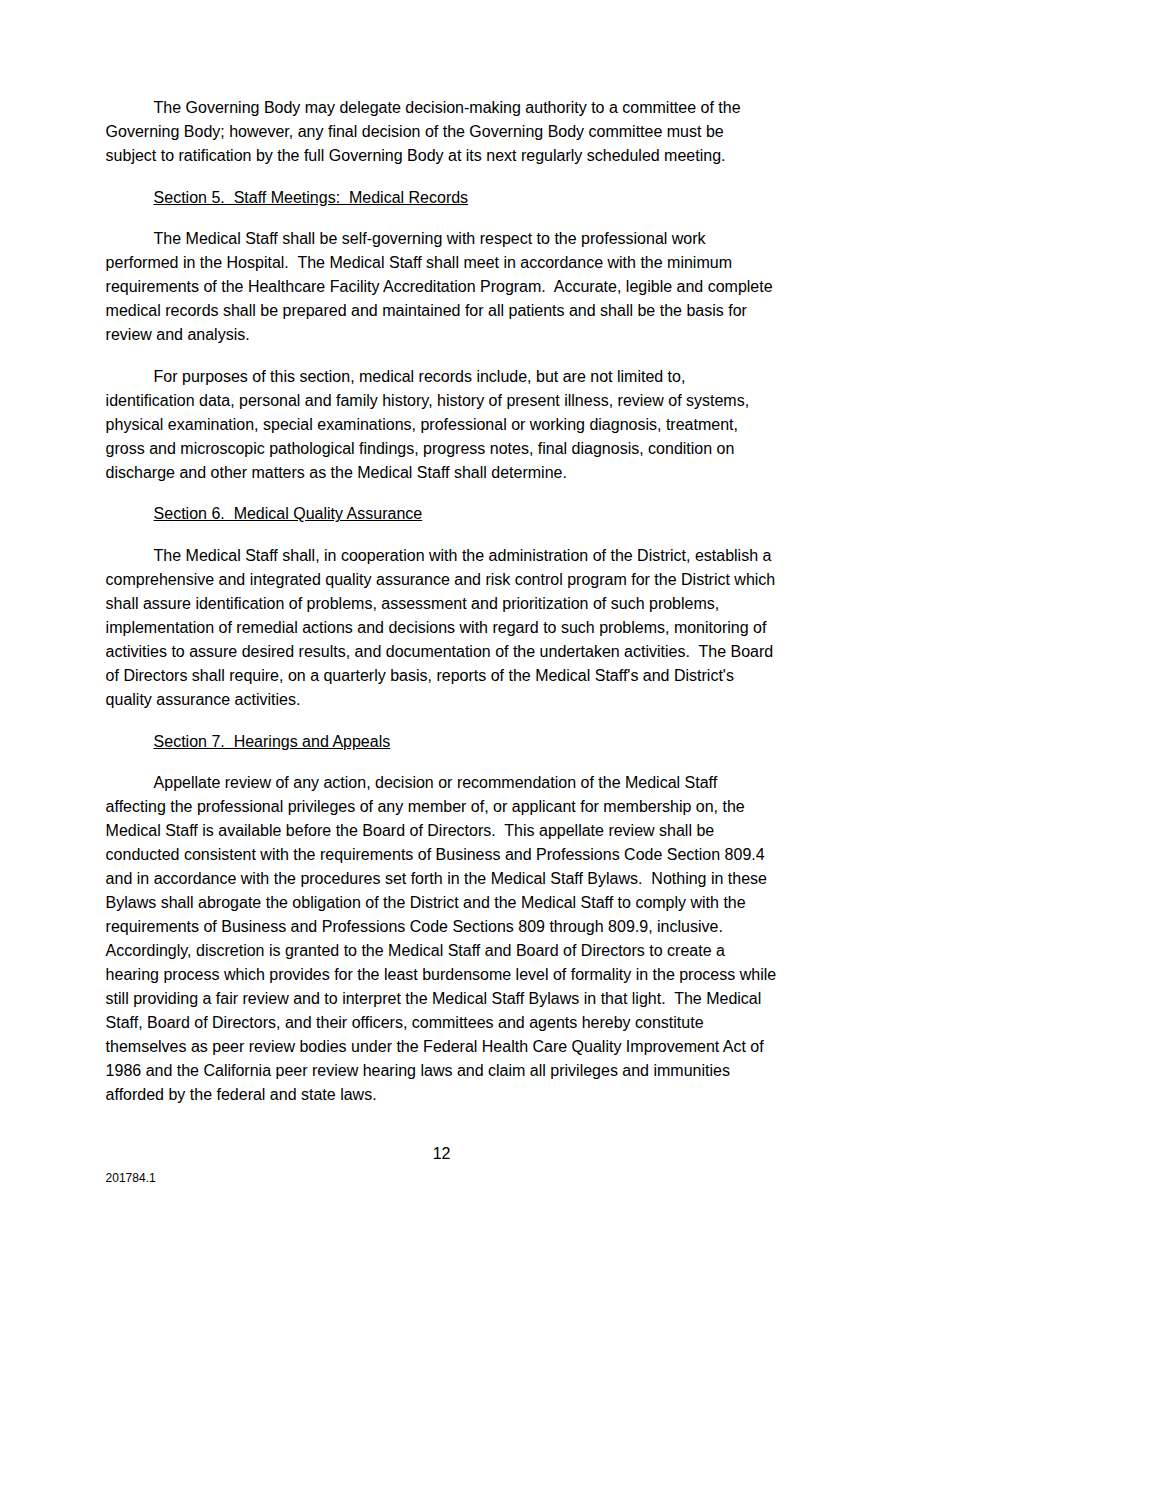The Governing Body may delegate decision-making authority to a committee of the Governing Body; however, any final decision of the Governing Body committee must be subject to ratification by the full Governing Body at its next regularly scheduled meeting.
Section 5. Staff Meetings: Medical Records
The Medical Staff shall be self-governing with respect to the professional work performed in the Hospital. The Medical Staff shall meet in accordance with the minimum requirements of the Healthcare Facility Accreditation Program. Accurate, legible and complete medical records shall be prepared and maintained for all patients and shall be the basis for review and analysis.
For purposes of this section, medical records include, but are not limited to, identification data, personal and family history, history of present illness, review of systems, physical examination, special examinations, professional or working diagnosis, treatment, gross and microscopic pathological findings, progress notes, final diagnosis, condition on discharge and other matters as the Medical Staff shall determine.
Section 6. Medical Quality Assurance
The Medical Staff shall, in cooperation with the administration of the District, establish a comprehensive and integrated quality assurance and risk control program for the District which shall assure identification of problems, assessment and prioritization of such problems, implementation of remedial actions and decisions with regard to such problems, monitoring of activities to assure desired results, and documentation of the undertaken activities. The Board of Directors shall require, on a quarterly basis, reports of the Medical Staff's and District's quality assurance activities.
Section 7. Hearings and Appeals
Appellate review of any action, decision or recommendation of the Medical Staff affecting the professional privileges of any member of, or applicant for membership on, the Medical Staff is available before the Board of Directors. This appellate review shall be conducted consistent with the requirements of Business and Professions Code Section 809.4 and in accordance with the procedures set forth in the Medical Staff Bylaws. Nothing in these Bylaws shall abrogate the obligation of the District and the Medical Staff to comply with the requirements of Business and Professions Code Sections 809 through 809.9, inclusive. Accordingly, discretion is granted to the Medical Staff and Board of Directors to create a hearing process which provides for the least burdensome level of formality in the process while still providing a fair review and to interpret the Medical Staff Bylaws in that light. The Medical Staff, Board of Directors, and their officers, committees and agents hereby constitute themselves as peer review bodies under the Federal Health Care Quality Improvement Act of 1986 and the California peer review hearing laws and claim all privileges and immunities afforded by the federal and state laws.
12
201784.1